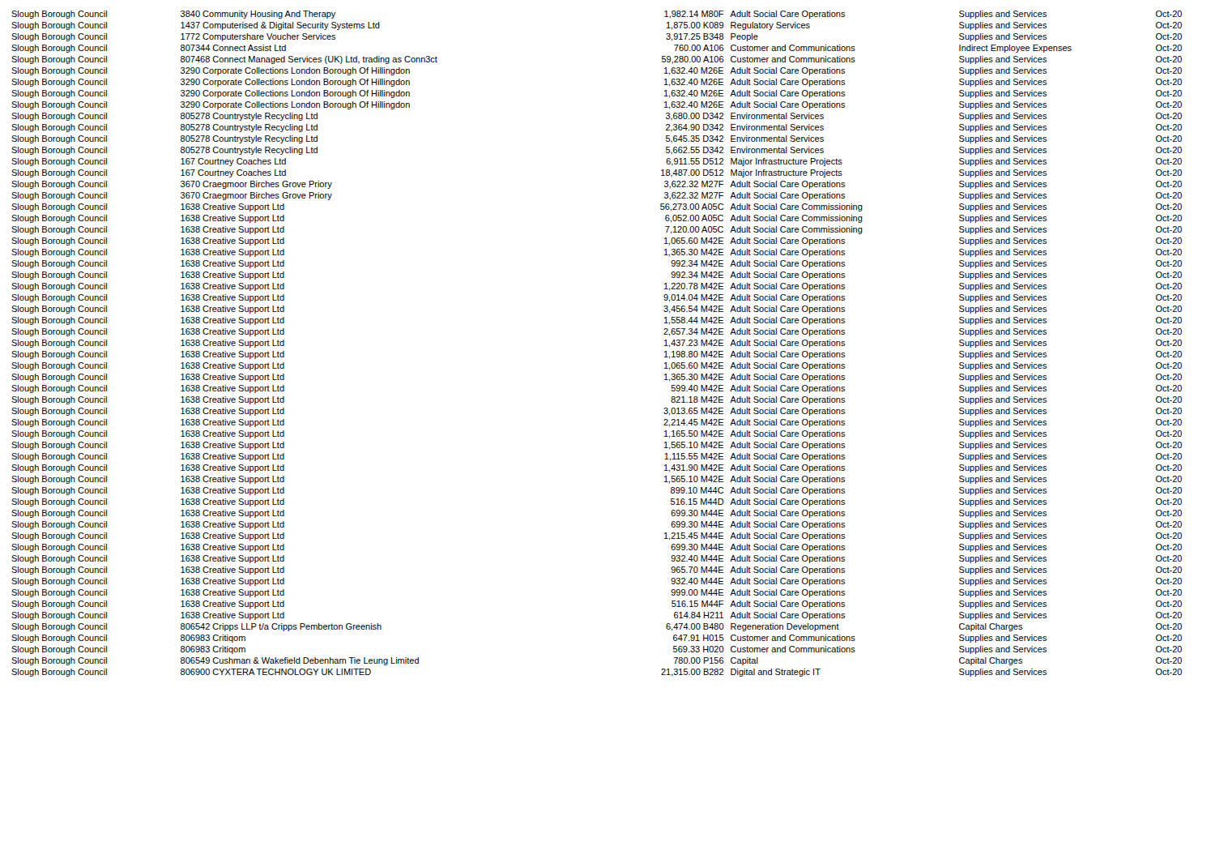| Slough Borough Council | 3840 Community Housing And Therapy | 1,982.14 M80F | Adult Social Care Operations | Supplies and Services | Oct-20 |
| Slough Borough Council | 1437 Computerised & Digital Security Systems Ltd | 1,875.00 K089 | Regulatory Services | Supplies and Services | Oct-20 |
| Slough Borough Council | 1772 Computershare Voucher Services | 3,917.25 B348 | People | Supplies and Services | Oct-20 |
| Slough Borough Council | 807344 Connect Assist Ltd | 760.00 A106 | Customer and Communications | Indirect Employee Expenses | Oct-20 |
| Slough Borough Council | 807468 Connect Managed Services (UK) Ltd, trading as Conn3ct | 59,280.00 A106 | Customer and Communications | Supplies and Services | Oct-20 |
| Slough Borough Council | 3290 Corporate Collections London Borough Of Hillingdon | 1,632.40 M26E | Adult Social Care Operations | Supplies and Services | Oct-20 |
| Slough Borough Council | 3290 Corporate Collections London Borough Of Hillingdon | 1,632.40 M26E | Adult Social Care Operations | Supplies and Services | Oct-20 |
| Slough Borough Council | 3290 Corporate Collections London Borough Of Hillingdon | 1,632.40 M26E | Adult Social Care Operations | Supplies and Services | Oct-20 |
| Slough Borough Council | 3290 Corporate Collections London Borough Of Hillingdon | 1,632.40 M26E | Adult Social Care Operations | Supplies and Services | Oct-20 |
| Slough Borough Council | 805278 Countrystyle Recycling Ltd | 3,680.00 D342 | Environmental Services | Supplies and Services | Oct-20 |
| Slough Borough Council | 805278 Countrystyle Recycling Ltd | 2,364.90 D342 | Environmental Services | Supplies and Services | Oct-20 |
| Slough Borough Council | 805278 Countrystyle Recycling Ltd | 5,645.35 D342 | Environmental Services | Supplies and Services | Oct-20 |
| Slough Borough Council | 805278 Countrystyle Recycling Ltd | 5,662.55 D342 | Environmental Services | Supplies and Services | Oct-20 |
| Slough Borough Council | 167 Courtney Coaches Ltd | 6,911.55 D512 | Major Infrastructure Projects | Supplies and Services | Oct-20 |
| Slough Borough Council | 167 Courtney Coaches Ltd | 18,487.00 D512 | Major Infrastructure Projects | Supplies and Services | Oct-20 |
| Slough Borough Council | 3670 Craegmoor Birches Grove Priory | 3,622.32 M27F | Adult Social Care Operations | Supplies and Services | Oct-20 |
| Slough Borough Council | 3670 Craegmoor Birches Grove Priory | 3,622.32 M27F | Adult Social Care Operations | Supplies and Services | Oct-20 |
| Slough Borough Council | 1638 Creative Support Ltd | 56,273.00 A05C | Adult Social Care Commissioning | Supplies and Services | Oct-20 |
| Slough Borough Council | 1638 Creative Support Ltd | 6,052.00 A05C | Adult Social Care Commissioning | Supplies and Services | Oct-20 |
| Slough Borough Council | 1638 Creative Support Ltd | 7,120.00 A05C | Adult Social Care Commissioning | Supplies and Services | Oct-20 |
| Slough Borough Council | 1638 Creative Support Ltd | 1,065.60 M42E | Adult Social Care Operations | Supplies and Services | Oct-20 |
| Slough Borough Council | 1638 Creative Support Ltd | 1,365.30 M42E | Adult Social Care Operations | Supplies and Services | Oct-20 |
| Slough Borough Council | 1638 Creative Support Ltd | 992.34 M42E | Adult Social Care Operations | Supplies and Services | Oct-20 |
| Slough Borough Council | 1638 Creative Support Ltd | 992.34 M42E | Adult Social Care Operations | Supplies and Services | Oct-20 |
| Slough Borough Council | 1638 Creative Support Ltd | 1,220.78 M42E | Adult Social Care Operations | Supplies and Services | Oct-20 |
| Slough Borough Council | 1638 Creative Support Ltd | 9,014.04 M42E | Adult Social Care Operations | Supplies and Services | Oct-20 |
| Slough Borough Council | 1638 Creative Support Ltd | 3,456.54 M42E | Adult Social Care Operations | Supplies and Services | Oct-20 |
| Slough Borough Council | 1638 Creative Support Ltd | 1,558.44 M42E | Adult Social Care Operations | Supplies and Services | Oct-20 |
| Slough Borough Council | 1638 Creative Support Ltd | 2,657.34 M42E | Adult Social Care Operations | Supplies and Services | Oct-20 |
| Slough Borough Council | 1638 Creative Support Ltd | 1,437.23 M42E | Adult Social Care Operations | Supplies and Services | Oct-20 |
| Slough Borough Council | 1638 Creative Support Ltd | 1,198.80 M42E | Adult Social Care Operations | Supplies and Services | Oct-20 |
| Slough Borough Council | 1638 Creative Support Ltd | 1,065.60 M42E | Adult Social Care Operations | Supplies and Services | Oct-20 |
| Slough Borough Council | 1638 Creative Support Ltd | 1,365.30 M42E | Adult Social Care Operations | Supplies and Services | Oct-20 |
| Slough Borough Council | 1638 Creative Support Ltd | 599.40 M42E | Adult Social Care Operations | Supplies and Services | Oct-20 |
| Slough Borough Council | 1638 Creative Support Ltd | 821.18 M42E | Adult Social Care Operations | Supplies and Services | Oct-20 |
| Slough Borough Council | 1638 Creative Support Ltd | 3,013.65 M42E | Adult Social Care Operations | Supplies and Services | Oct-20 |
| Slough Borough Council | 1638 Creative Support Ltd | 2,214.45 M42E | Adult Social Care Operations | Supplies and Services | Oct-20 |
| Slough Borough Council | 1638 Creative Support Ltd | 1,165.50 M42E | Adult Social Care Operations | Supplies and Services | Oct-20 |
| Slough Borough Council | 1638 Creative Support Ltd | 1,565.10 M42E | Adult Social Care Operations | Supplies and Services | Oct-20 |
| Slough Borough Council | 1638 Creative Support Ltd | 1,115.55 M42E | Adult Social Care Operations | Supplies and Services | Oct-20 |
| Slough Borough Council | 1638 Creative Support Ltd | 1,431.90 M42E | Adult Social Care Operations | Supplies and Services | Oct-20 |
| Slough Borough Council | 1638 Creative Support Ltd | 1,565.10 M42E | Adult Social Care Operations | Supplies and Services | Oct-20 |
| Slough Borough Council | 1638 Creative Support Ltd | 899.10 M44C | Adult Social Care Operations | Supplies and Services | Oct-20 |
| Slough Borough Council | 1638 Creative Support Ltd | 516.15 M44D | Adult Social Care Operations | Supplies and Services | Oct-20 |
| Slough Borough Council | 1638 Creative Support Ltd | 699.30 M44E | Adult Social Care Operations | Supplies and Services | Oct-20 |
| Slough Borough Council | 1638 Creative Support Ltd | 699.30 M44E | Adult Social Care Operations | Supplies and Services | Oct-20 |
| Slough Borough Council | 1638 Creative Support Ltd | 1,215.45 M44E | Adult Social Care Operations | Supplies and Services | Oct-20 |
| Slough Borough Council | 1638 Creative Support Ltd | 699.30 M44E | Adult Social Care Operations | Supplies and Services | Oct-20 |
| Slough Borough Council | 1638 Creative Support Ltd | 932.40 M44E | Adult Social Care Operations | Supplies and Services | Oct-20 |
| Slough Borough Council | 1638 Creative Support Ltd | 965.70 M44E | Adult Social Care Operations | Supplies and Services | Oct-20 |
| Slough Borough Council | 1638 Creative Support Ltd | 932.40 M44E | Adult Social Care Operations | Supplies and Services | Oct-20 |
| Slough Borough Council | 1638 Creative Support Ltd | 999.00 M44E | Adult Social Care Operations | Supplies and Services | Oct-20 |
| Slough Borough Council | 1638 Creative Support Ltd | 516.15 M44F | Adult Social Care Operations | Supplies and Services | Oct-20 |
| Slough Borough Council | 1638 Creative Support Ltd | 614.84 H211 | Adult Social Care Operations | Supplies and Services | Oct-20 |
| Slough Borough Council | 806542 Cripps LLP t/a Cripps Pemberton Greenish | 6,474.00 B480 | Regeneration Development | Capital Charges | Oct-20 |
| Slough Borough Council | 806983 Critiqom | 647.91 H015 | Customer and Communications | Supplies and Services | Oct-20 |
| Slough Borough Council | 806983 Critiqom | 569.33 H020 | Customer and Communications | Supplies and Services | Oct-20 |
| Slough Borough Council | 806549 Cushman & Wakefield Debenham Tie Leung Limited | 780.00 P156 | Capital | Capital Charges | Oct-20 |
| Slough Borough Council | 806900 CYXTERA TECHNOLOGY UK LIMITED | 21,315.00 B282 | Digital and Strategic IT | Supplies and Services | Oct-20 |